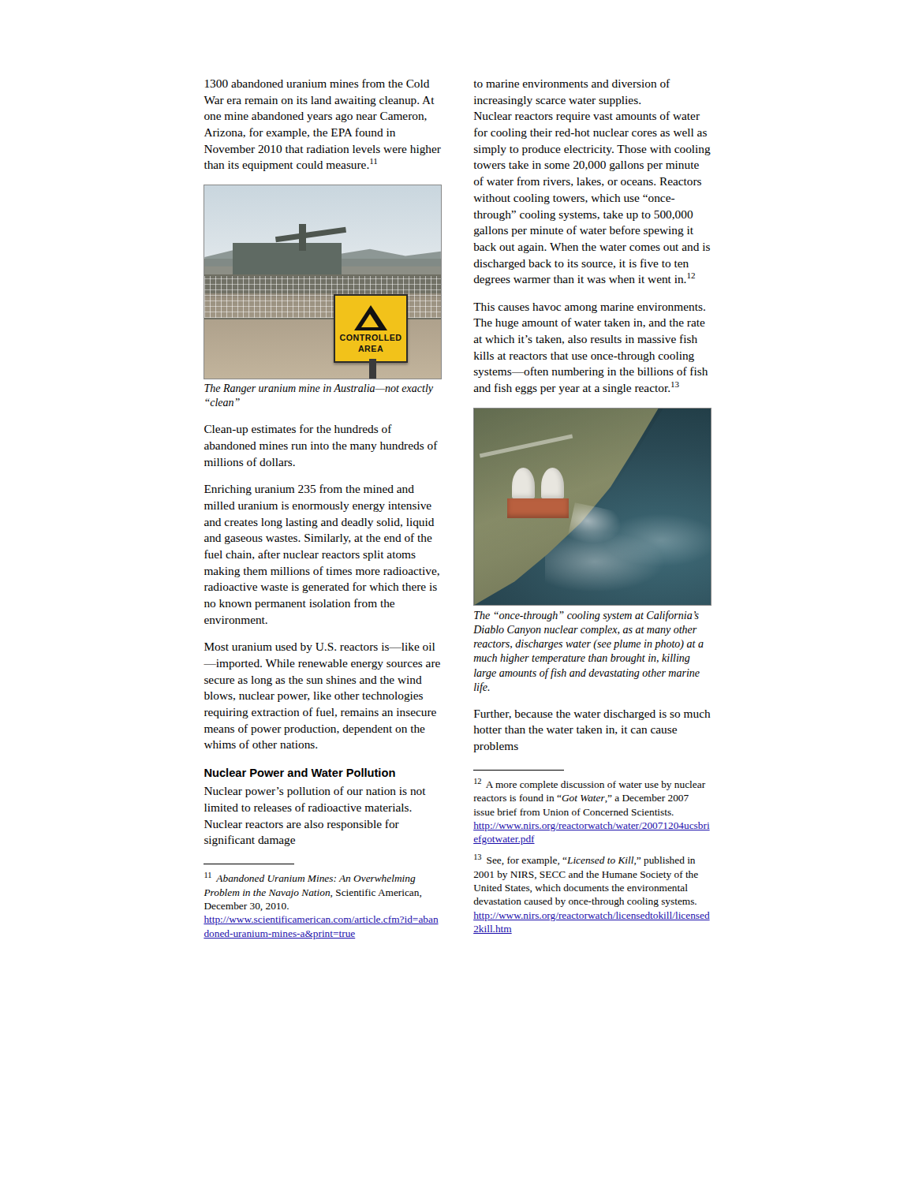1300 abandoned uranium mines from the Cold War era remain on its land awaiting cleanup. At one mine abandoned years ago near Cameron, Arizona, for example, the EPA found in November 2010 that radiation levels were higher than its equipment could measure.11
CONTROLLED
AREA
The Ranger uranium mine in Australia—not exactly “clean”
Clean-up estimates for the hundreds of abandoned mines run into the many hundreds of millions of dollars.
Enriching uranium 235 from the mined and milled uranium is enormously energy intensive and creates long lasting and deadly solid, liquid and gaseous wastes. Similarly, at the end of the fuel chain, after nuclear reactors split atoms making them millions of times more radioactive, radioactive waste is generated for which there is no known permanent isolation from the environment.
Most uranium used by U.S. reactors is—like oil—imported. While renewable energy sources are secure as long as the sun shines and the wind blows, nuclear power, like other technologies requiring extraction of fuel, remains an insecure means of power production, dependent on the whims of other nations.
Nuclear Power and Water Pollution
Nuclear power’s pollution of our nation is not limited to releases of radioactive materials. Nuclear reactors are also responsible for significant damage
11 Abandoned Uranium Mines: An Overwhelming Problem in the Navajo Nation, Scientific American, December 30, 2010.
http://www.scientificamerican.com/article.cfm?id=abandoned-uranium-mines-a&print=true
to marine environments and diversion of increasingly scarce water supplies.
Nuclear reactors require vast amounts of water for cooling their red-hot nuclear cores as well as simply to produce electricity. Those with cooling towers take in some 20,000 gallons per minute of water from rivers, lakes, or oceans. Reactors without cooling towers, which use “once-through” cooling systems, take up to 500,000 gallons per minute of water before spewing it back out again. When the water comes out and is discharged back to its source, it is five to ten degrees warmer than it was when it went in.12
This causes havoc among marine environments. The huge amount of water taken in, and the rate at which it’s taken, also results in massive fish kills at reactors that use once-through cooling systems—often numbering in the billions of fish and fish eggs per year at a single reactor.13
The “once-through” cooling system at California’s Diablo Canyon nuclear complex, as at many other reactors, discharges water (see plume in photo) at a much higher temperature than brought in, killing large amounts of fish and devastating other marine life.
Further, because the water discharged is so much hotter than the water taken in, it can cause problems
12 A more complete discussion of water use by nuclear reactors is found in “Got Water,” a December 2007 issue brief from Union of Concerned Scientists.
http://www.nirs.org/reactorwatch/water/20071204ucsbriefgotwater.pdf
13 See, for example, “Licensed to Kill,” published in 2001 by NIRS, SECC and the Humane Society of the United States, which documents the environmental devastation caused by once-through cooling systems.
http://www.nirs.org/reactorwatch/licensedtokill/licensed2kill.htm